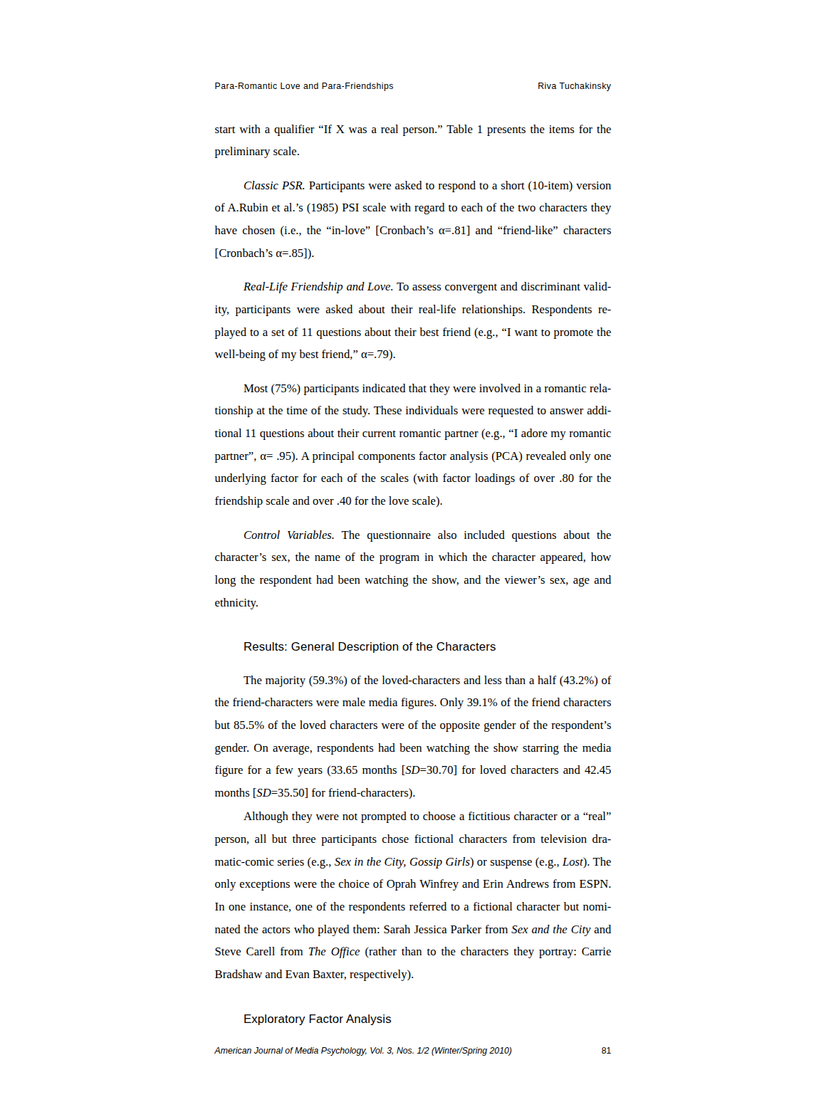Para-Romantic Love and Para-Friendships
Riva Tuchakinsky
start with a qualifier “If X was a real person.” Table 1 presents the items for the preliminary scale.
Classic PSR. Participants were asked to respond to a short (10-item) version of A.Rubin et al.’s (1985) PSI scale with regard to each of the two characters they have chosen (i.e., the “in-love” [Cronbach’s α=.81] and “friend-like” characters [Cronbach’s α=.85]).
Real-Life Friendship and Love. To assess convergent and discriminant validity, participants were asked about their real-life relationships. Respondents replayed to a set of 11 questions about their best friend (e.g., “I want to promote the well-being of my best friend,” α=.79).
Most (75%) participants indicated that they were involved in a romantic relationship at the time of the study. These individuals were requested to answer additional 11 questions about their current romantic partner (e.g., “I adore my romantic partner”, α= .95). A principal components factor analysis (PCA) revealed only one underlying factor for each of the scales (with factor loadings of over .80 for the friendship scale and over .40 for the love scale).
Control Variables. The questionnaire also included questions about the character’s sex, the name of the program in which the character appeared, how long the respondent had been watching the show, and the viewer’s sex, age and ethnicity.
Results: General Description of the Characters
The majority (59.3%) of the loved-characters and less than a half (43.2%) of the friend-characters were male media figures. Only 39.1% of the friend characters but 85.5% of the loved characters were of the opposite gender of the respondent’s gender. On average, respondents had been watching the show starring the media figure for a few years (33.65 months [SD=30.70] for loved characters and 42.45 months [SD=35.50] for friend-characters).
Although they were not prompted to choose a fictitious character or a “real” person, all but three participants chose fictional characters from television dramatic-comic series (e.g., Sex in the City, Gossip Girls) or suspense (e.g., Lost). The only exceptions were the choice of Oprah Winfrey and Erin Andrews from ESPN. In one instance, one of the respondents referred to a fictional character but nominated the actors who played them: Sarah Jessica Parker from Sex and the City and Steve Carell from The Office (rather than to the characters they portray: Carrie Bradshaw and Evan Baxter, respectively).
Exploratory Factor Analysis
American Journal of Media Psychology, Vol. 3, Nos. 1/2 (Winter/Spring 2010)
81